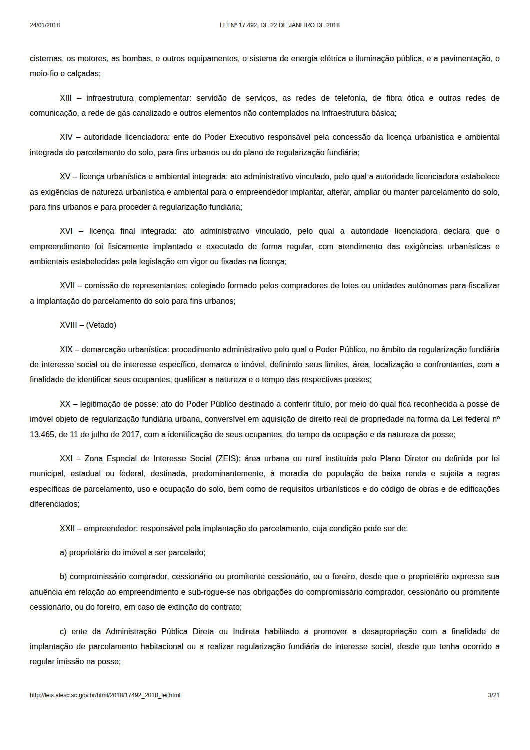24/01/2018 LEI Nº 17.492, DE 22 DE JANEIRO DE 2018
cisternas, os motores, as bombas, e outros equipamentos, o sistema de energia elétrica e iluminação pública, e a pavimentação, o meio-fio e calçadas;
XIII – infraestrutura complementar: servidão de serviços, as redes de telefonia, de fibra ótica e outras redes de comunicação, a rede de gás canalizado e outros elementos não contemplados na infraestrutura básica;
XIV – autoridade licenciadora: ente do Poder Executivo responsável pela concessão da licença urbanística e ambiental integrada do parcelamento do solo, para fins urbanos ou do plano de regularização fundiária;
XV – licença urbanística e ambiental integrada: ato administrativo vinculado, pelo qual a autoridade licenciadora estabelece as exigências de natureza urbanística e ambiental para o empreendedor implantar, alterar, ampliar ou manter parcelamento do solo, para fins urbanos e para proceder à regularização fundiária;
XVI – licença final integrada: ato administrativo vinculado, pelo qual a autoridade licenciadora declara que o empreendimento foi fisicamente implantado e executado de forma regular, com atendimento das exigências urbanísticas e ambientais estabelecidas pela legislação em vigor ou fixadas na licença;
XVII – comissão de representantes: colegiado formado pelos compradores de lotes ou unidades autônomas para fiscalizar a implantação do parcelamento do solo para fins urbanos;
XVIII – (Vetado)
XIX – demarcação urbanística: procedimento administrativo pelo qual o Poder Público, no âmbito da regularização fundiária de interesse social ou de interesse específico, demarca o imóvel, definindo seus limites, área, localização e confrontantes, com a finalidade de identificar seus ocupantes, qualificar a natureza e o tempo das respectivas posses;
XX – legitimação de posse: ato do Poder Público destinado a conferir título, por meio do qual fica reconhecida a posse de imóvel objeto de regularização fundiária urbana, conversível em aquisição de direito real de propriedade na forma da Lei federal nº 13.465, de 11 de julho de 2017, com a identificação de seus ocupantes, do tempo da ocupação e da natureza da posse;
XXI – Zona Especial de Interesse Social (ZEIS): área urbana ou rural instituída pelo Plano Diretor ou definida por lei municipal, estadual ou federal, destinada, predominantemente, à moradia de população de baixa renda e sujeita a regras específicas de parcelamento, uso e ocupação do solo, bem como de requisitos urbanísticos e do código de obras e de edificações diferenciados;
XXII – empreendedor: responsável pela implantação do parcelamento, cuja condição pode ser de:
a) proprietário do imóvel a ser parcelado;
b) compromissário comprador, cessionário ou promitente cessionário, ou o foreiro, desde que o proprietário expresse sua anuência em relação ao empreendimento e sub-rogue-se nas obrigações do compromissário comprador, cessionário ou promitente cessionário, ou do foreiro, em caso de extinção do contrato;
c) ente da Administração Pública Direta ou Indireta habilitado a promover a desapropriação com a finalidade de implantação de parcelamento habitacional ou a realizar regularização fundiária de interesse social, desde que tenha ocorrido a regular imissão na posse;
http://leis.alesc.sc.gov.br/html/2018/17492_2018_lei.html 3/21